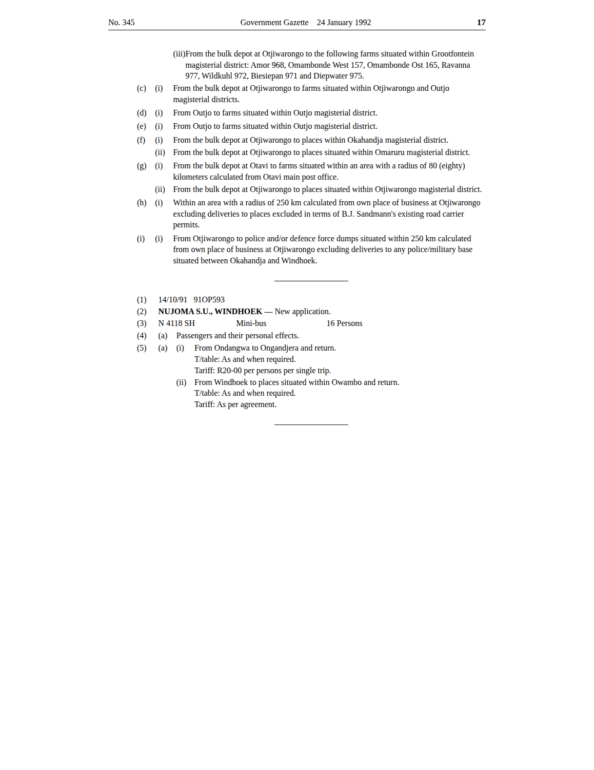No. 345
Government Gazette 24 January 1992
17
(iii)
From the bulk depot at Otjiwarongo to the following farms situated within Grootfontein magisterial district: Amor 968, Omambonde West 157, Omambonde Ost 165, Ravanna 977, Wildkuhl 972, Biesiepan 971 and Diepwater 975.
(c)
(i)
From the bulk depot at Otjiwarongo to farms situated within Otjiwarongo and Outjo magisterial districts.
(d)
(i)
From Outjo to farms situated within Outjo magisterial district.
(e)
(i)
From Outjo to farms situated within Outjo magisterial district.
(f)
(i)
From the bulk depot at Otjiwarongo to places within Okahandja magisterial district.
(ii)
From the bulk depot at Otjiwarongo to places situated within Omaruru magisterial district.
(g)
(i)
From the bulk depot at Otavi to farms situated within an area with a radius of 80 (eighty) kilometers calculated from Otavi main post office.
(ii)
From the bulk depot at Otjiwarongo to places situated within Otjiwarongo magisterial district.
(h)
(i)
Within an area with a radius of 250 km calculated from own place of business at Otjiwarongo excluding deliveries to places excluded in terms of B.J. Sandmann's existing road carrier permits.
(i)
(i)
From Otjiwarongo to police and/or defence force dumps situated within 250 km calculated from own place of business at Otjiwarongo excluding deliveries to any police/military base situated between Okahandja and Windhoek.
(1)
14/10/91 91OP593
(2)
NUJOMA S.U., WINDHOEK — New application.
(3)
N 4118 SH Mini-bus 16 Persons
(4)
(a)
Passengers and their personal effects.
(5)
(a)
(i)
From Ondangwa to Ongandjera and return.
T/table: As and when required.
Tariff: R20-00 per persons per single trip.
(ii)
From Windhoek to places situated within Owambo and return.
T/table: As and when required.
Tariff: As per agreement.